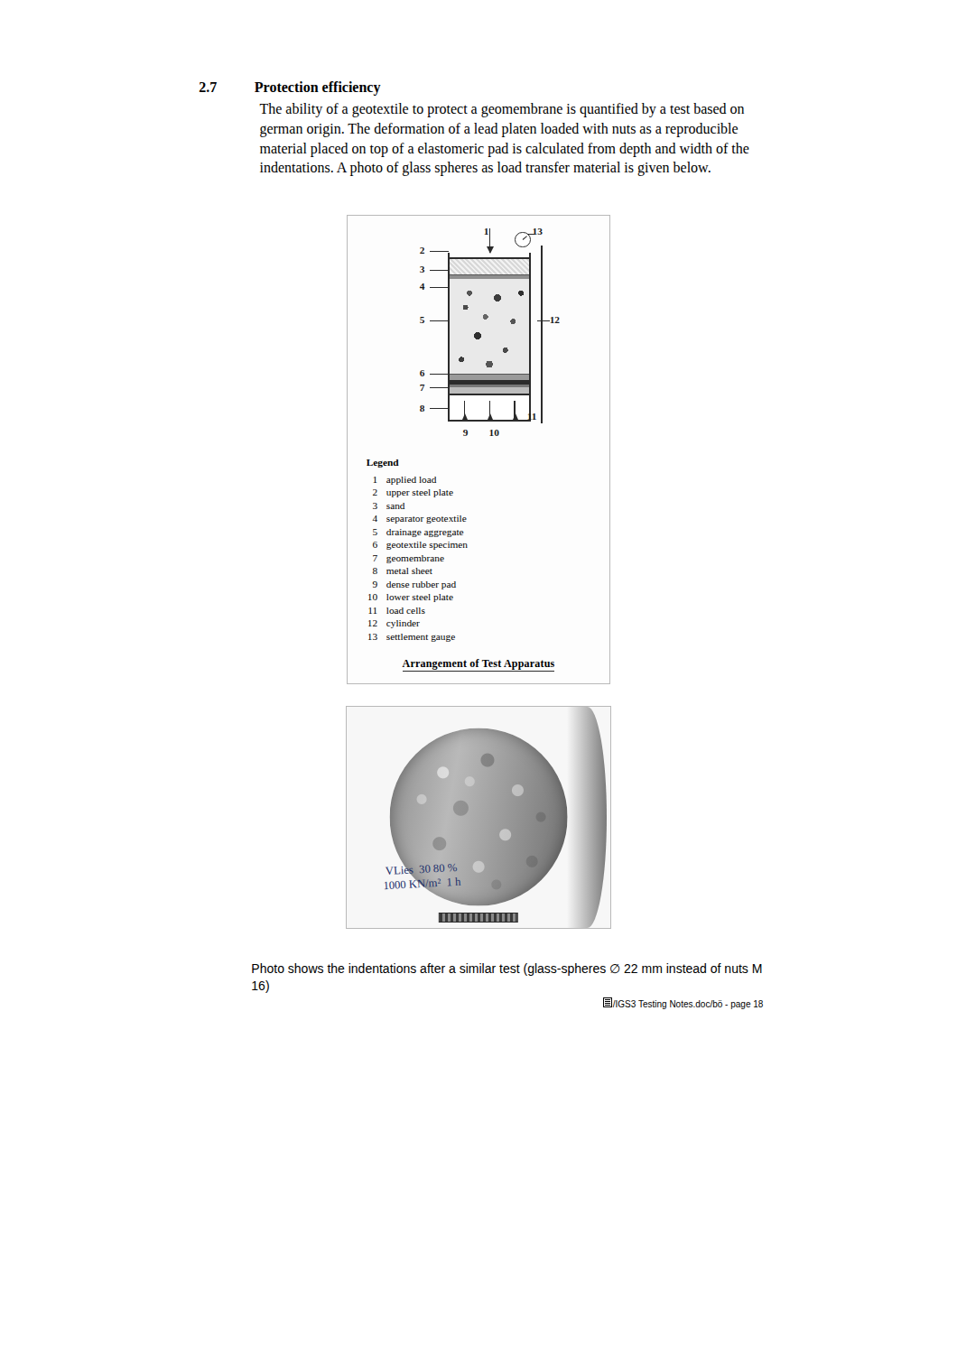2.7
Protection efficiency
The ability of a geotextile to protect a geomembrane is quantified by a test based on german origin. The deformation of a lead platen loaded with nuts as a reproducible material placed on top of a elastomeric pad is calculated from depth and width of the indentations. A photo of glass spheres as load transfer material is given below.
1
2
3
4
5
6
7
8
9
10
11
12
13
Legend
| 1 | applied load |
| 2 | upper steel plate |
| 3 | sand |
| 4 | separator geotextile |
| 5 | drainage aggregate |
| 6 | geotextile specimen |
| 7 | geomembrane |
| 8 | metal sheet |
| 9 | dense rubber pad |
| 10 | lower steel plate |
| 11 | load cells |
| 12 | cylinder |
| 13 | settlement gauge |
Arrangement of Test Apparatus
VLies 30 80 %
1000 KN/m² 1 h
Photo shows the indentations after a similar test (glass-spheres ∅ 22 mm instead of nuts M 16)
/IGS3 Testing Notes.doc/bö - page 18